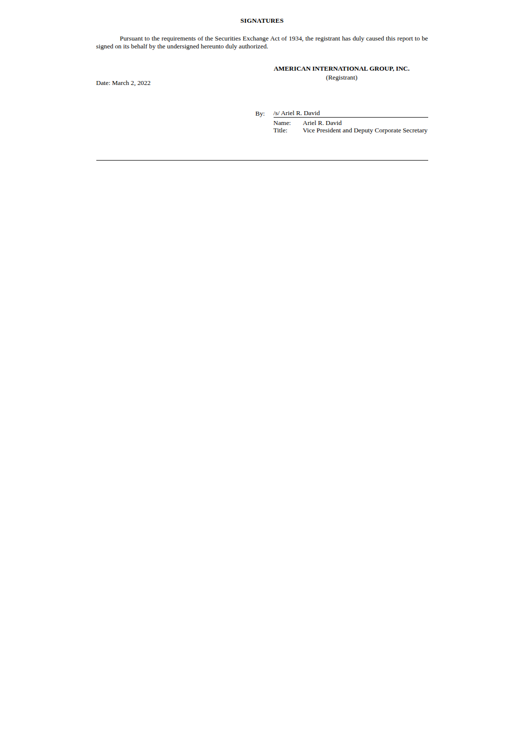SIGNATURES
Pursuant to the requirements of the Securities Exchange Act of 1934, the registrant has duly caused this report to be signed on its behalf by the undersigned hereunto duly authorized.
| Date: March 2, 2022 | AMERICAN INTERNATIONAL GROUP, INC. (Registrant) |
| | / By: / /s/ Ariel R. David / / Name: / Ariel R. David / / Title: / Vice President and Deputy Corporate Secretary / |